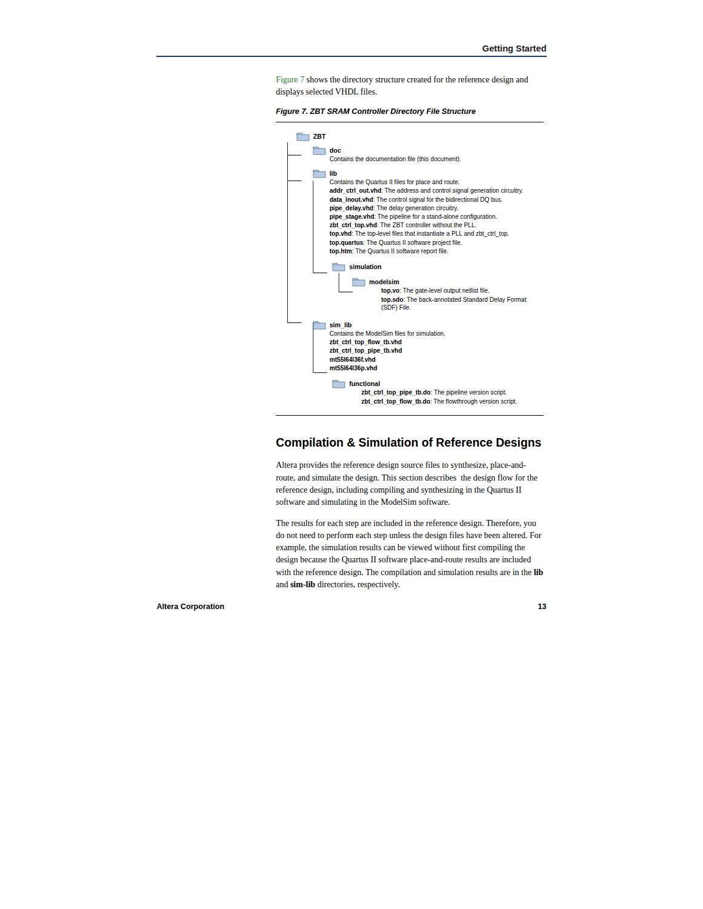Getting Started
Figure 7 shows the directory structure created for the reference design and displays selected VHDL files.
Figure 7. ZBT SRAM Controller Directory File Structure
ZBT
doc
Contains the documentation file (this document).
lib
Contains the Quartus II files for place and route.
addr_ctrl_out.vhd: The address and control signal generation circuitry.
data_inout.vhd: The control signal for the bidirectional DQ bus.
pipe_delay.vhd: The delay generation circuitry.
pipe_stage.vhd: The pipeline for a stand-alone configuration.
zbt_ctrl_top.vhd: The ZBT controller without the PLL.
top.vhd: The top-level files that instantiate a PLL and zbt_ctrl_top.
top.quartus: The Quartus II software project file.
top.htm: The Quartus II software report file.
simulation
modelsim
top.vo: The gate-level output netlist file.
top.sdo: The back-annotated Standard Delay Format (SDF) File.
sim_lib
Contains the ModelSim files for simulation.
zbt_ctrl_top_flow_tb.vhd
zbt_ctrl_top_pipe_tb.vhd
mt55l64l36f.vhd
mt55l64l36p.vhd
functional
zbt_ctrl_top_pipe_tb.do: The pipeline version script.
zbt_ctrl_top_flow_tb.do: The flowthrough version script.
Compilation & Simulation of Reference Designs
Altera provides the reference design source files to synthesize, place-and-route, and simulate the design. This section describes the design flow for the reference design, including compiling and synthesizing in the Quartus II software and simulating in the ModelSim software.
The results for each step are included in the reference design. Therefore, you do not need to perform each step unless the design files have been altered. For example, the simulation results can be viewed without first compiling the design because the Quartus II software place-and-route results are included with the reference design. The compilation and simulation results are in the lib and sim-lib directories, respectively.
Altera Corporation
13